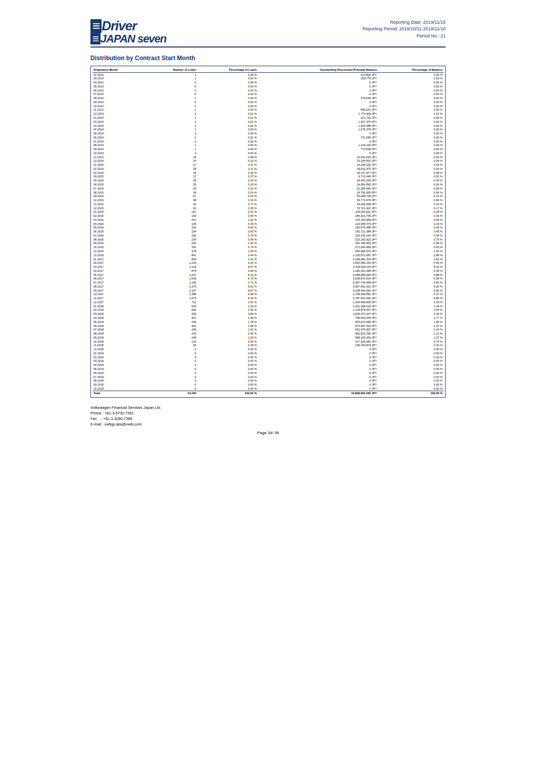≡Driver
≡JAPAN seven
Reporting Date: 2019/11/15
Reporting Period: 2019/10/11-2019/11/10
Period No.: 21
Distribution by Contract Start Month
| Origination Month | Number of Loans | Percentage of Loans | Outstanding Discounted Principal Balance | Percentage of Balance |
| --- | --- | --- | --- | --- |
| 02.2013 | 1 | 0.00 % | 210,800 JPY | 0.00 % |
| 03.2013 | 1 | 0.00 % | 183,779 JPY | 0.00 % |
| 04.2013 | 0 | 0.00 % | 0 JPY | 0.00 % |
| 05.2013 | 0 | 0.00 % | 0 JPY | 0.00 % |
| 06.2013 | 0 | 0.00 % | 0 JPY | 0.00 % |
| 07.2013 | 0 | 0.00 % | 0 JPY | 0.00 % |
| 08.2013 | 1 | 0.00 % | 376,046 JPY | 0.00 % |
| 09.2013 | 0 | 0.00 % | 0 JPY | 0.00 % |
| 10.2013 | 0 | 0.00 % | 0 JPY | 0.00 % |
| 11.2013 | 1 | 0.00 % | 490,241 JPY | 0.00 % |
| 12.2013 | 3 | 0.01 % | 2,774,944 JPY | 0.01 % |
| 01.2014 | 2 | 0.01 % | 221,762 JPY | 0.00 % |
| 02.2014 | 2 | 0.01 % | 1,037,379 JPY | 0.00 % |
| 03.2014 | 2 | 0.01 % | 1,425,488 JPY | 0.00 % |
| 04.2014 | 1 | 0.00 % | 1,275,378 JPY | 0.00 % |
| 05.2014 | 0 | 0.00 % | 0 JPY | 0.00 % |
| 06.2014 | 2 | 0.01 % | 731,089 JPY | 0.00 % |
| 07.2014 | 0 | 0.00 % | 0 JPY | 0.00 % |
| 08.2014 | 1 | 0.00 % | 1,216,220 JPY | 0.00 % |
| 09.2014 | 1 | 0.00 % | 773,939 JPY | 0.00 % |
| 10.2014 | 0 | 0.00 % | 0 JPY | 0.00 % |
| 11.2014 | 19 | 0.08 % | 15,032,092 JPY | 0.04 % |
| 12.2014 | 24 | 0.10 % | 15,204,832 JPY | 0.04 % |
| 01.2015 | 27 | 0.11 % | 14,299,253 JPY | 0.03 % |
| 02.2015 | 28 | 0.11 % | 18,010,970 JPY | 0.04 % |
| 03.2015 | 44 | 0.18 % | 33,147,977 JPY | 0.08 % |
| 04.2015 | 17 | 0.07 % | 9,713,446 JPY | 0.02 % |
| 05.2015 | 25 | 0.10 % | 18,441,535 JPY | 0.04 % |
| 06.2015 | 25 | 0.10 % | 24,084,592 JPY | 0.06 % |
| 07.2015 | 29 | 0.12 % | 21,285,946 JPY | 0.05 % |
| 08.2015 | 34 | 0.14 % | 24,792,605 JPY | 0.06 % |
| 09.2015 | 57 | 0.23 % | 53,088,728 JPY | 0.12 % |
| 10.2015 | 38 | 0.16 % | 39,772,678 JPY | 0.09 % |
| 11.2015 | 42 | 0.17 % | 44,206,938 JPY | 0.10 % |
| 12.2015 | 62 | 0.25 % | 70,721,421 JPY | 0.17 % |
| 01.2016 | 101 | 0.41 % | 118,302,601 JPY | 0.28 % |
| 02.2016 | 159 | 0.65 % | 184,921,739 JPY | 0.43 % |
| 03.2016 | 247 | 1.01 % | 279,183,665 JPY | 0.65 % |
| 04.2016 | 105 | 0.43 % | 123,398,375 JPY | 0.29 % |
| 05.2016 | 152 | 0.62 % | 182,575,598 JPY | 0.43 % |
| 06.2016 | 154 | 0.63 % | 191,721,388 JPY | 0.45 % |
| 07.2016 | 182 | 0.74 % | 230,145,164 JPY | 0.54 % |
| 08.2016 | 234 | 0.96 % | 323,160,523 JPY | 0.75 % |
| 09.2016 | 292 | 1.20 % | 420,789,820 JPY | 0.98 % |
| 10.2016 | 181 | 0.74 % | 271,494,950 JPY | 0.63 % |
| 11.2016 | 378 | 1.55 % | 556,085,570 JPY | 1.30 % |
| 12.2016 | 841 | 3.44 % | 1,233,872,687 JPY | 2.88 % |
| 01.2017 | 809 | 3.31 % | 1,248,982,343 JPY | 2.92 % |
| 02.2017 | 1,224 | 5.01 % | 1,953,086,215 JPY | 4.56 % |
| 03.2017 | 2,119 | 8.67 % | 3,434,604,115 JPY | 8.02 % |
| 04.2017 | 878 | 3.59 % | 1,426,261,356 JPY | 3.33 % |
| 05.2017 | 1,247 | 5.10 % | 2,088,980,694 JPY | 4.88 % |
| 06.2017 | 1,645 | 6.73 % | 2,818,872,624 JPY | 6.58 % |
| 07.2017 | 1,150 | 4.71 % | 2,057,744,648 JPY | 4.81 % |
| 08.2017 | 1,370 | 5.61 % | 2,567,692,322 JPY | 6.00 % |
| 09.2017 | 2,167 | 8.87 % | 4,238,444,692 JPY | 9.90 % |
| 10.2017 | 1,389 | 5.68 % | 2,728,528,592 JPY | 6.37 % |
| 11.2017 | 1,979 | 8.10 % | 3,767,554,392 JPY | 8.80 % |
| 12.2017 | 711 | 2.91 % | 1,364,499,808 JPY | 3.19 % |
| 01.2018 | 529 | 2.16 % | 1,001,286,019 JPY | 2.34 % |
| 02.2018 | 592 | 2.42 % | 1,129,878,937 JPY | 2.64 % |
| 03.2018 | 929 | 3.80 % | 1,839,373,347 JPY | 4.30 % |
| 04.2018 | 367 | 1.50 % | 758,663,646 JPY | 1.77 % |
| 05.2018 | 436 | 1.78 % | 833,615,955 JPY | 1.95 % |
| 06.2018 | 462 | 1.89 % | 970,487,632 JPY | 2.27 % |
| 07.2018 | 246 | 1.01 % | 532,575,837 JPY | 1.24 % |
| 08.2018 | 220 | 0.90 % | 481,503,396 JPY | 1.12 % |
| 09.2018 | 249 | 1.02 % | 585,106,293 JPY | 1.37 % |
| 10.2018 | 133 | 0.54 % | 317,526,582 JPY | 0.74 % |
| 11.2018 | 69 | 0.28 % | 135,163,879 JPY | 0.32 % |
| 12.2018 | 0 | 0.00 % | 0 JPY | 0.00 % |
| 01.2019 | 0 | 0.00 % | 0 JPY | 0.00 % |
| 02.2019 | 0 | 0.00 % | 0 JPY | 0.00 % |
| 03.2019 | 0 | 0.00 % | 0 JPY | 0.00 % |
| 04.2019 | 0 | 0.00 % | 0 JPY | 0.00 % |
| 05.2019 | 0 | 0.00 % | 0 JPY | 0.00 % |
| 06.2019 | 0 | 0.00 % | 0 JPY | 0.00 % |
| 07.2019 | 0 | 0.00 % | 0 JPY | 0.00 % |
| 08.2019 | 0 | 0.00 % | 0 JPY | 0.00 % |
| 09.2019 | 0 | 0.00 % | 0 JPY | 0.00 % |
| 10.2019 | 0 | 0.00 % | 0 JPY | 0.00 % |
| Total | 24,435 | 100.00 % | 42,808,605,482 JPY | 100.00 % |
Volkswagen Financial Services Japan Ltd.
Phone : +81-3-5792-7261
Fax : +81-3-3280-7365
E-mail : vwfsjp.abs@vwfs.com
Page 34/ 39